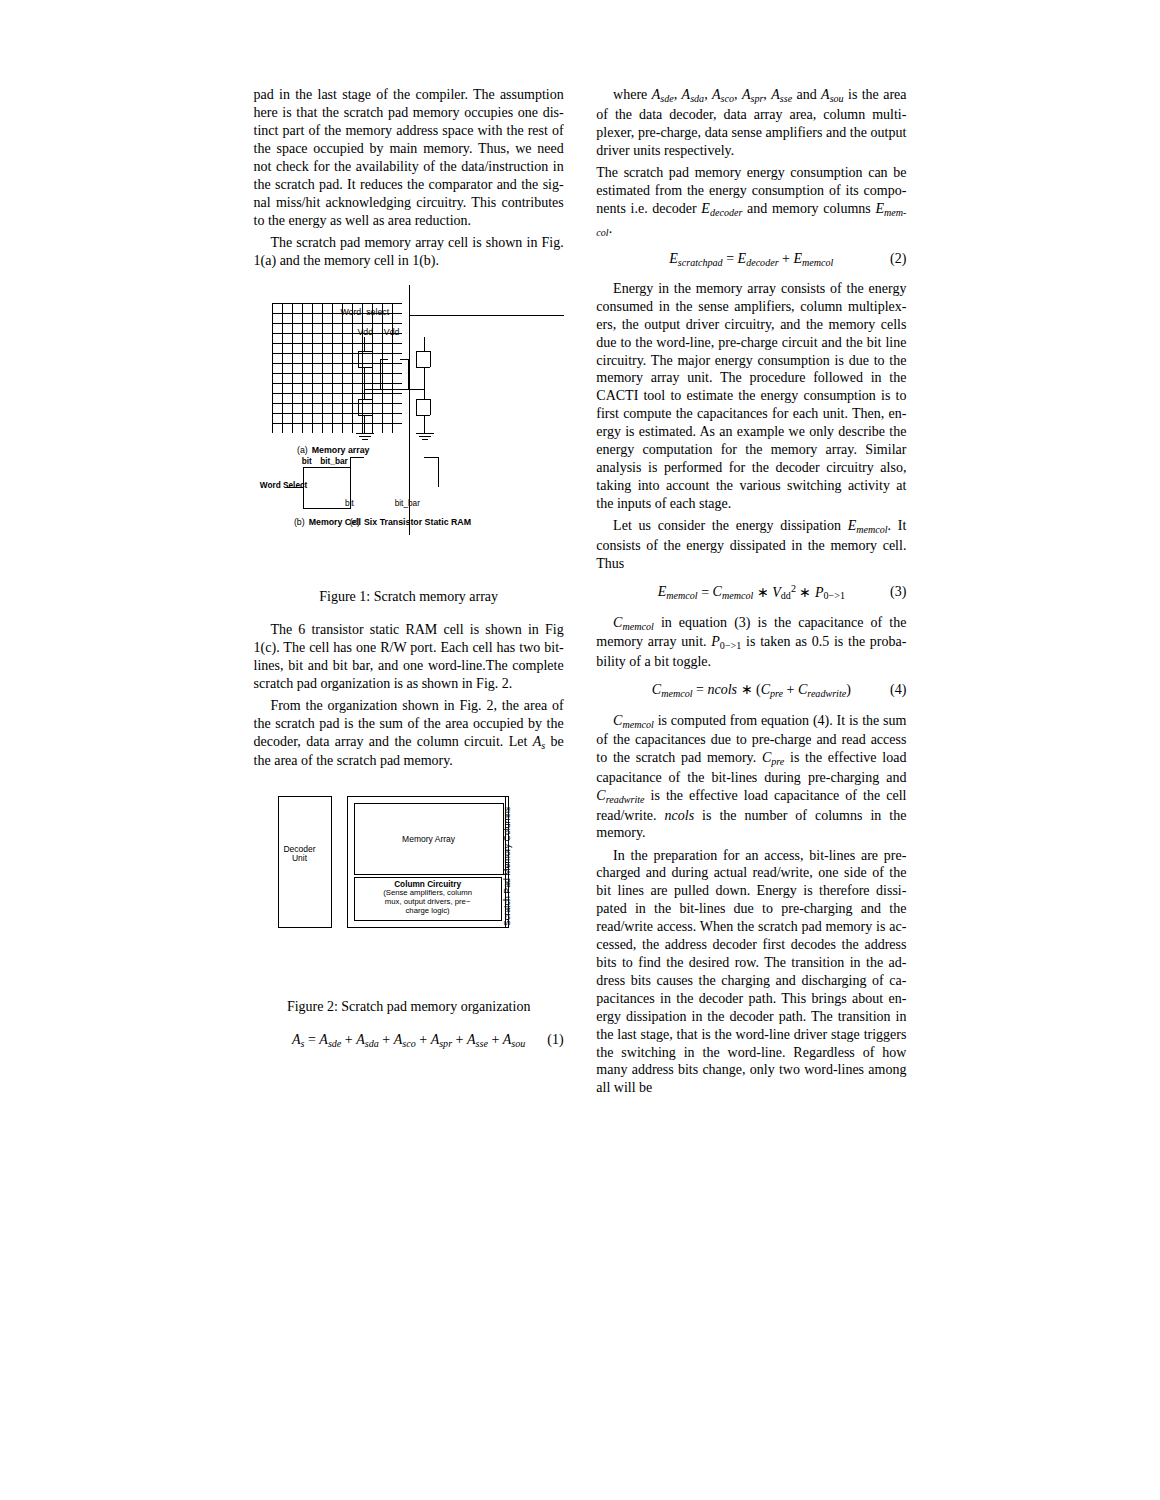pad in the last stage of the compiler. The assumption here is that the scratch pad memory occupies one distinct part of the memory address space with the rest of the space occupied by main memory. Thus, we need not check for the availability of the data/instruction in the scratch pad. It reduces the comparator and the signal miss/hit acknowledging circuitry. This contributes to the energy as well as area reduction.
The scratch pad memory array cell is shown in Fig. 1(a) and the memory cell in 1(b).
(a) Memory array
bit
bit_bar
Word Select
(b) Memory Cell
Word select
Vdd
Vdd
bit
bit_bar
(c) Six Transistor Static RAM
Figure 1: Scratch memory array
The 6 transistor static RAM cell is shown in Fig 1(c). The cell has one R/W port. Each cell has two bit-lines, bit and bit bar, and one word-line.The complete scratch pad organization is as shown in Fig. 2.
From the organization shown in Fig. 2, the area of the scratch pad is the sum of the area occupied by the decoder, data array and the column circuit. Let As be the area of the scratch pad memory.
Decoder
Unit
Memory Array
Column Circuitry
(Sense amplifiers, column
mux, output drivers, pre−
charge logic)
Scratch Pad Memory Columns
Figure 2: Scratch pad memory organization
As = Asde + Asda + Asco + Aspr + Asse + Asou (1)
where Asde, Asda, Asco, Aspr, Asse and Asou is the area of the data decoder, data array area, column multiplexer, pre-charge, data sense amplifiers and the output driver units respectively.
The scratch pad memory energy consumption can be estimated from the energy consumption of its components i.e. decoder Edecoder and memory columns Ememcol.
Escratchpad = Edecoder + Ememcol (2)
Energy in the memory array consists of the energy consumed in the sense amplifiers, column multiplexers, the output driver circuitry, and the memory cells due to the word-line, pre-charge circuit and the bit line circuitry. The major energy consumption is due to the memory array unit. The procedure followed in the CACTI tool to estimate the energy consumption is to first compute the capacitances for each unit. Then, energy is estimated. As an example we only describe the energy computation for the memory array. Similar analysis is performed for the decoder circuitry also, taking into account the various switching activity at the inputs of each stage.
Let us consider the energy dissipation Ememcol. It consists of the energy dissipated in the memory cell. Thus
Ememcol = Cmemcol ∗ Vdd2 ∗ P0−>1 (3)
Cmemcol in equation (3) is the capacitance of the memory array unit. P0−>1 is taken as 0.5 is the probability of a bit toggle.
Cmemcol = ncols ∗ (Cpre + Creadwrite) (4)
Cmemcol is computed from equation (4). It is the sum of the capacitances due to pre-charge and read access to the scratch pad memory. Cpre is the effective load capacitance of the bit-lines during pre-charging and Creadwrite is the effective load capacitance of the cell read/write. ncols is the number of columns in the memory.
In the preparation for an access, bit-lines are pre-charged and during actual read/write, one side of the bit lines are pulled down. Energy is therefore dissipated in the bit-lines due to pre-charging and the read/write access. When the scratch pad memory is accessed, the address decoder first decodes the address bits to find the desired row. The transition in the address bits causes the charging and discharging of capacitances in the decoder path. This brings about energy dissipation in the decoder path. The transition in the last stage, that is the word-line driver stage triggers the switching in the word-line. Regardless of how many address bits change, only two word-lines among all will be